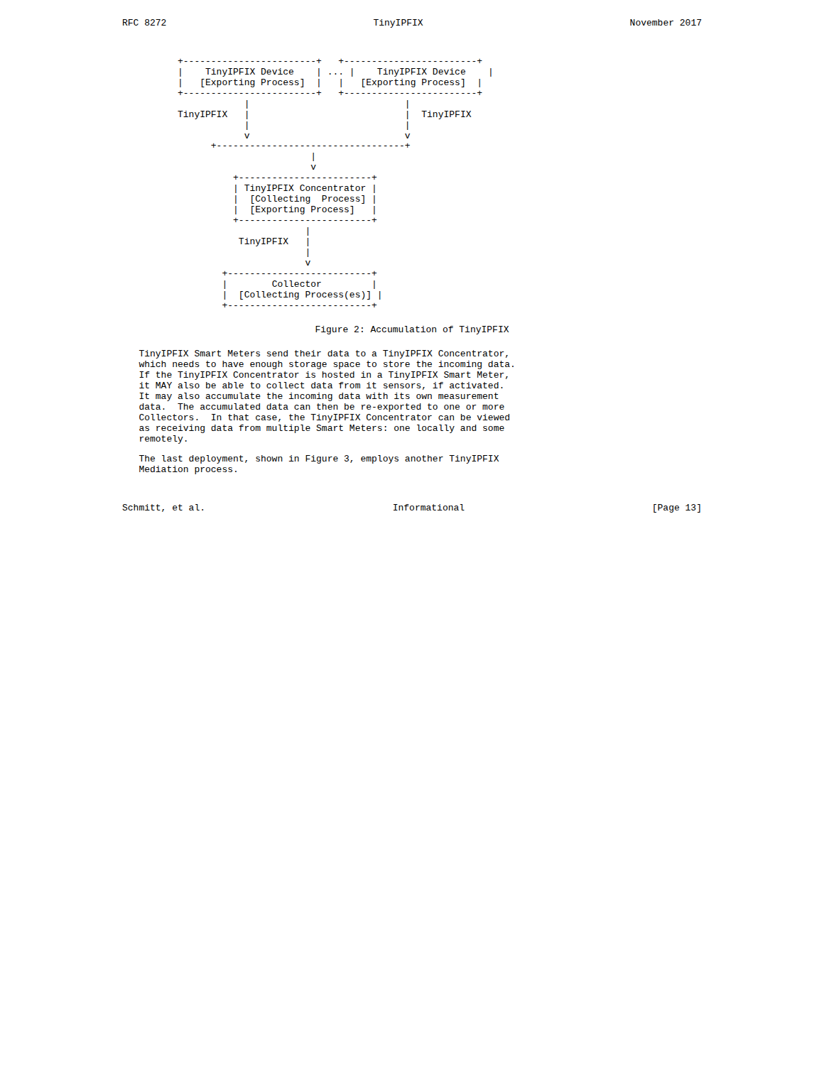RFC 8272 TinyIPFIX November 2017
          +------------------------+   +------------------------+
          |    TinyIPFIX Device    | ... |    TinyIPFIX Device    |
          |   [Exporting Process]  |   |   [Exporting Process]  |
          +------------------------+   +------------------------+
                      |                            |
          TinyIPFIX   |                            |  TinyIPFIX
                      |                            |
                      v                            v
                +----------------------------------+
                                  |
                                  v
                    +------------------------+
                    | TinyIPFIX Concentrator |
                    |  [Collecting  Process] |
                    |  [Exporting Process]   |
                    +------------------------+
                                 |
                     TinyIPFIX   |
                                 |
                                 v
                  +--------------------------+
                  |        Collector         |
                  |  [Collecting Process(es)] |
                  +--------------------------+
Figure 2: Accumulation of TinyIPFIX
TinyIPFIX Smart Meters send their data to a TinyIPFIX Concentrator, which needs to have enough storage space to store the incoming data. If the TinyIPFIX Concentrator is hosted in a TinyIPFIX Smart Meter, it MAY also be able to collect data from it sensors, if activated. It may also accumulate the incoming data with its own measurement data. The accumulated data can then be re-exported to one or more Collectors. In that case, the TinyIPFIX Concentrator can be viewed as receiving data from multiple Smart Meters: one locally and some remotely.
The last deployment, shown in Figure 3, employs another TinyIPFIX Mediation process.
Schmitt, et al. Informational [Page 13]